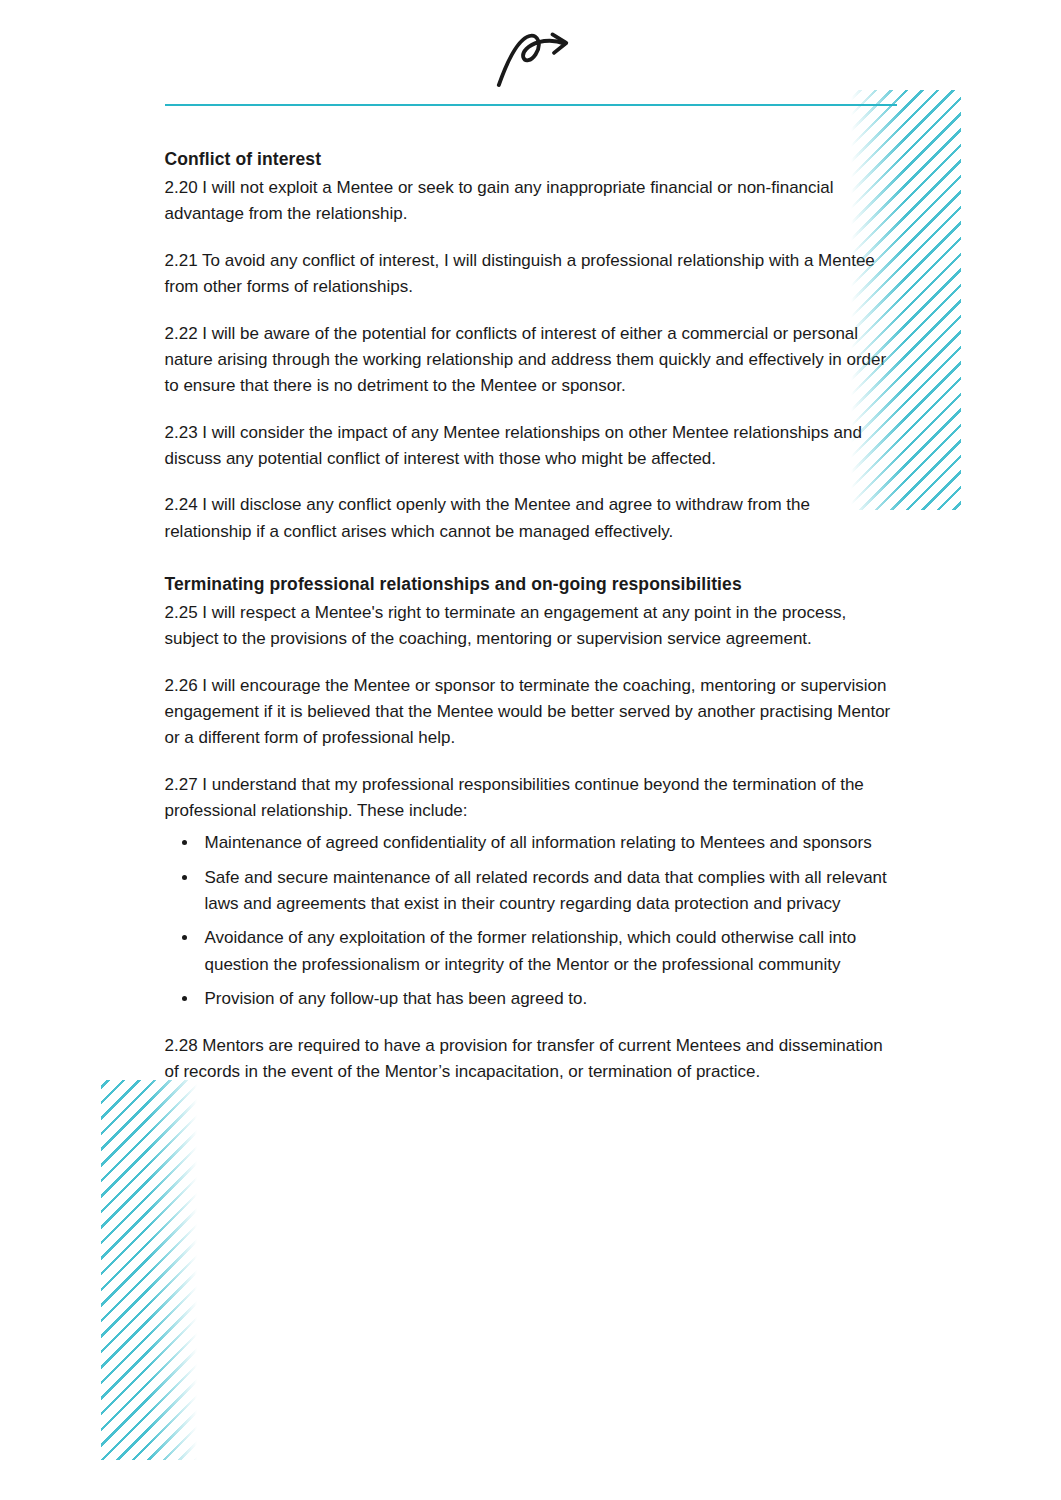Conflict of interest
2.20 I will not exploit a Mentee or seek to gain any inappropriate financial or non-financial advantage from the relationship.
2.21 To avoid any conflict of interest, I will distinguish a professional relationship with a Mentee from other forms of relationships.
2.22 I will be aware of the potential for conflicts of interest of either a commercial or personal nature arising through the working relationship and address them quickly and effectively in order to ensure that there is no detriment to the Mentee or sponsor.
2.23 I will consider the impact of any Mentee relationships on other Mentee relationships and discuss any potential conflict of interest with those who might be affected.
2.24 I will disclose any conflict openly with the Mentee and agree to withdraw from the relationship if a conflict arises which cannot be managed effectively.
Terminating professional relationships and on-going responsibilities
2.25 I will respect a Mentee's right to terminate an engagement at any point in the process, subject to the provisions of the coaching, mentoring or supervision service agreement.
2.26 I will encourage the Mentee or sponsor to terminate the coaching, mentoring or supervision engagement if it is believed that the Mentee would be better served by another practising Mentor or a different form of professional help.
2.27 I understand that my professional responsibilities continue beyond the termination of the professional relationship. These include:
Maintenance of agreed confidentiality of all information relating to Mentees and sponsors
Safe and secure maintenance of all related records and data that complies with all relevant laws and agreements that exist in their country regarding data protection and privacy
Avoidance of any exploitation of the former relationship, which could otherwise call into question the professionalism or integrity of the Mentor or the professional community
Provision of any follow-up that has been agreed to.
2.28 Mentors are required to have a provision for transfer of current Mentees and dissemination of records in the event of the Mentor’s incapacitation, or termination of practice.